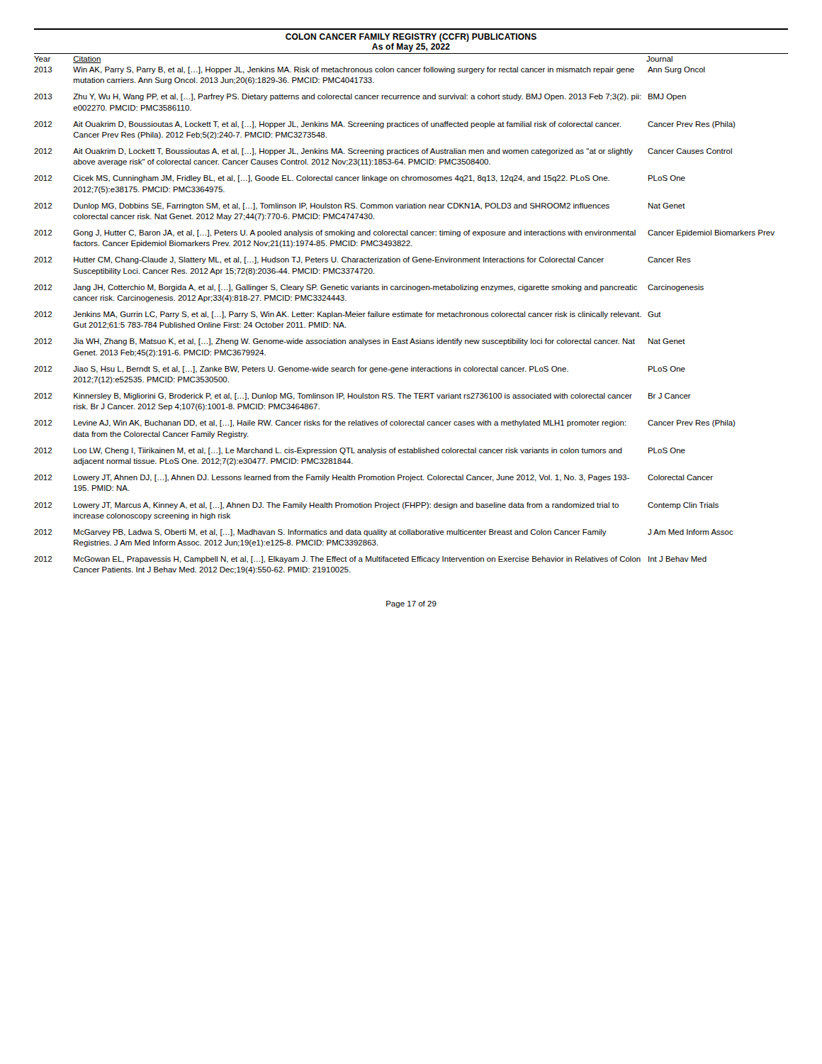COLON CANCER FAMILY REGISTRY (CCFR) PUBLICATIONS
As of May 25, 2022
| Year | Citation | Journal |
| --- | --- | --- |
| 2013 | Win AK, Parry S, Parry B, et al, […], Hopper JL, Jenkins MA. Risk of metachronous colon cancer following surgery for rectal cancer in mismatch repair gene mutation carriers. Ann Surg Oncol. 2013 Jun;20(6):1829-36. PMCID: PMC4041733. | Ann Surg Oncol |
| 2013 | Zhu Y, Wu H, Wang PP, et al, […], Parfrey PS. Dietary patterns and colorectal cancer recurrence and survival: a cohort study. BMJ Open. 2013 Feb 7;3(2). pii: e002270. PMCID: PMC3586110. | BMJ Open |
| 2012 | Ait Ouakrim D, Boussioutas A, Lockett T, et al, […], Hopper JL, Jenkins MA. Screening practices of unaffected people at familial risk of colorectal cancer. Cancer Prev Res (Phila). 2012 Feb;5(2):240-7. PMCID: PMC3273548. | Cancer Prev Res (Phila) |
| 2012 | Ait Ouakrim D, Lockett T, Boussioutas A, et al, […], Hopper JL, Jenkins MA. Screening practices of Australian men and women categorized as "at or slightly above average risk" of colorectal cancer. Cancer Causes Control. 2012 Nov;23(11):1853-64. PMCID: PMC3508400. | Cancer Causes Control |
| 2012 | Cicek MS, Cunningham JM, Fridley BL, et al, […], Goode EL. Colorectal cancer linkage on chromosomes 4q21, 8q13, 12q24, and 15q22. PLoS One. 2012;7(5):e38175. PMCID: PMC3364975. | PLoS One |
| 2012 | Dunlop MG, Dobbins SE, Farrington SM, et al, […], Tomlinson IP, Houlston RS. Common variation near CDKN1A, POLD3 and SHROOM2 influences colorectal cancer risk. Nat Genet. 2012 May 27;44(7):770-6. PMCID: PMC4747430. | Nat Genet |
| 2012 | Gong J, Hutter C, Baron JA, et al, […], Peters U. A pooled analysis of smoking and colorectal cancer: timing of exposure and interactions with environmental factors. Cancer Epidemiol Biomarkers Prev. 2012 Nov;21(11):1974-85. PMCID: PMC3493822. | Cancer Epidemiol Biomarkers Prev |
| 2012 | Hutter CM, Chang-Claude J, Slattery ML, et al, […], Hudson TJ, Peters U. Characterization of Gene-Environment Interactions for Colorectal Cancer Susceptibility Loci. Cancer Res. 2012 Apr 15;72(8):2036-44. PMCID: PMC3374720. | Cancer Res |
| 2012 | Jang JH, Cotterchio M, Borgida A, et al, […], Gallinger S, Cleary SP. Genetic variants in carcinogen-metabolizing enzymes, cigarette smoking and pancreatic cancer risk. Carcinogenesis. 2012 Apr;33(4):818-27. PMCID: PMC3324443. | Carcinogenesis |
| 2012 | Jenkins MA, Gurrin LC, Parry S, et al, […], Parry S, Win AK. Letter: Kaplan-Meier failure estimate for metachronous colorectal cancer risk is clinically relevant. Gut 2012;61:5 783-784 Published Online First: 24 October 2011. PMID: NA. | Gut |
| 2012 | Jia WH, Zhang B, Matsuo K, et al, […], Zheng W. Genome-wide association analyses in East Asians identify new susceptibility loci for colorectal cancer. Nat Genet. 2013 Feb;45(2):191-6. PMCID: PMC3679924. | Nat Genet |
| 2012 | Jiao S, Hsu L, Berndt S, et al, […], Zanke BW, Peters U. Genome-wide search for gene-gene interactions in colorectal cancer. PLoS One. 2012;7(12):e52535. PMCID: PMC3530500. | PLoS One |
| 2012 | Kinnersley B, Migliorini G, Broderick P, et al, […], Dunlop MG, Tomlinson IP, Houlston RS. The TERT variant rs2736100 is associated with colorectal cancer risk. Br J Cancer. 2012 Sep 4;107(6):1001-8. PMCID: PMC3464867. | Br J Cancer |
| 2012 | Levine AJ, Win AK, Buchanan DD, et al, […], Haile RW. Cancer risks for the relatives of colorectal cancer cases with a methylated MLH1 promoter region: data from the Colorectal Cancer Family Registry. | Cancer Prev Res (Phila) |
| 2012 | Loo LW, Cheng I, Tiirikainen M, et al, […], Le Marchand L. cis-Expression QTL analysis of established colorectal cancer risk variants in colon tumors and adjacent normal tissue. PLoS One. 2012;7(2):e30477. PMCID: PMC3281844. | PLoS One |
| 2012 | Lowery JT, Ahnen DJ, […], Ahnen DJ. Lessons learned from the Family Health Promotion Project. Colorectal Cancer, June 2012, Vol. 1, No. 3, Pages 193-195. PMID: NA. | Colorectal Cancer |
| 2012 | Lowery JT, Marcus A, Kinney A, et al, […], Ahnen DJ. The Family Health Promotion Project (FHPP): design and baseline data from a randomized trial to increase colonoscopy screening in high risk | Contemp Clin Trials |
| 2012 | McGarvey PB, Ladwa S, Oberti M, et al, […], Madhavan S. Informatics and data quality at collaborative multicenter Breast and Colon Cancer Family Registries. J Am Med Inform Assoc. 2012 Jun;19(e1):e125-8. PMCID: PMC3392863. | J Am Med Inform Assoc |
| 2012 | McGowan EL, Prapavessis H, Campbell N, et al, […], Elkayam J. The Effect of a Multifaceted Efficacy Intervention on Exercise Behavior in Relatives of Colon Cancer Patients. Int J Behav Med. 2012 Dec;19(4):550-62. PMID: 21910025. | Int J Behav Med |
Page 17 of 29